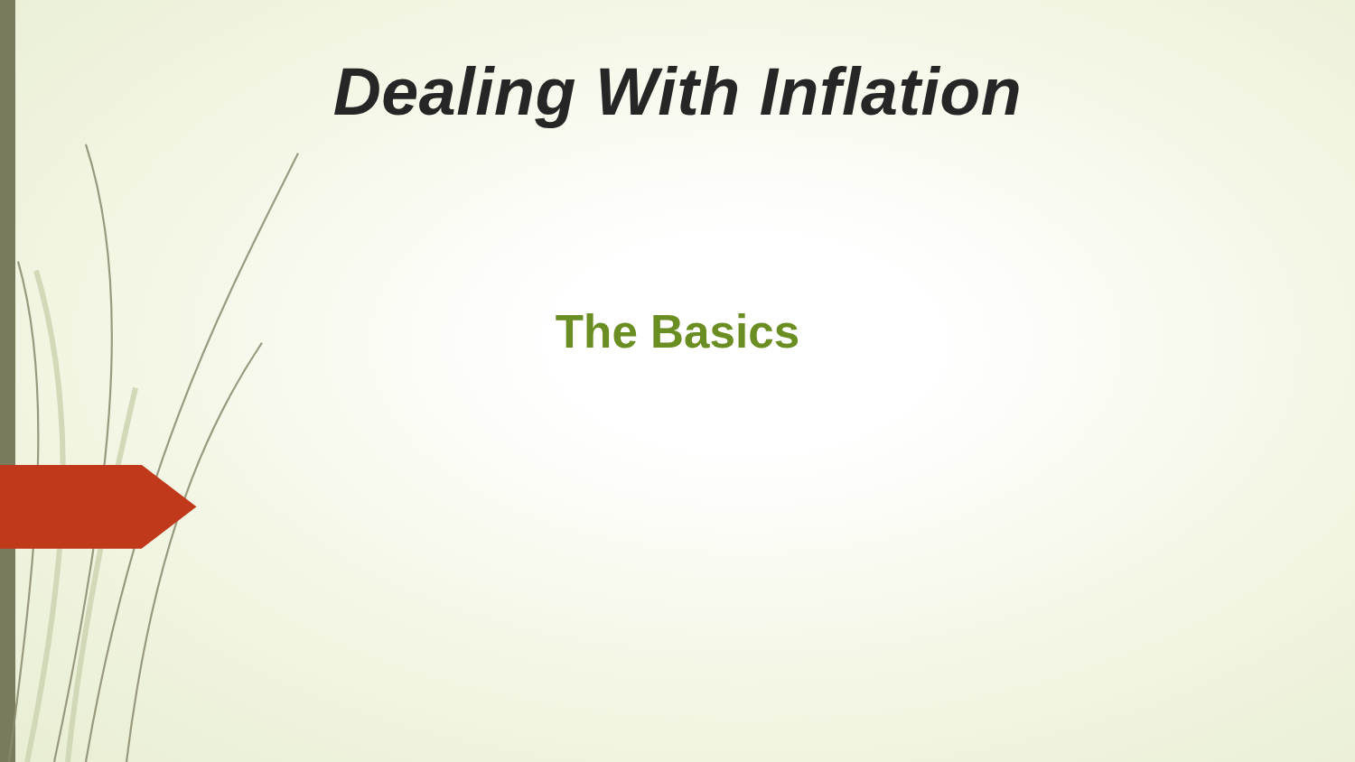Dealing With Inflation
The Basics